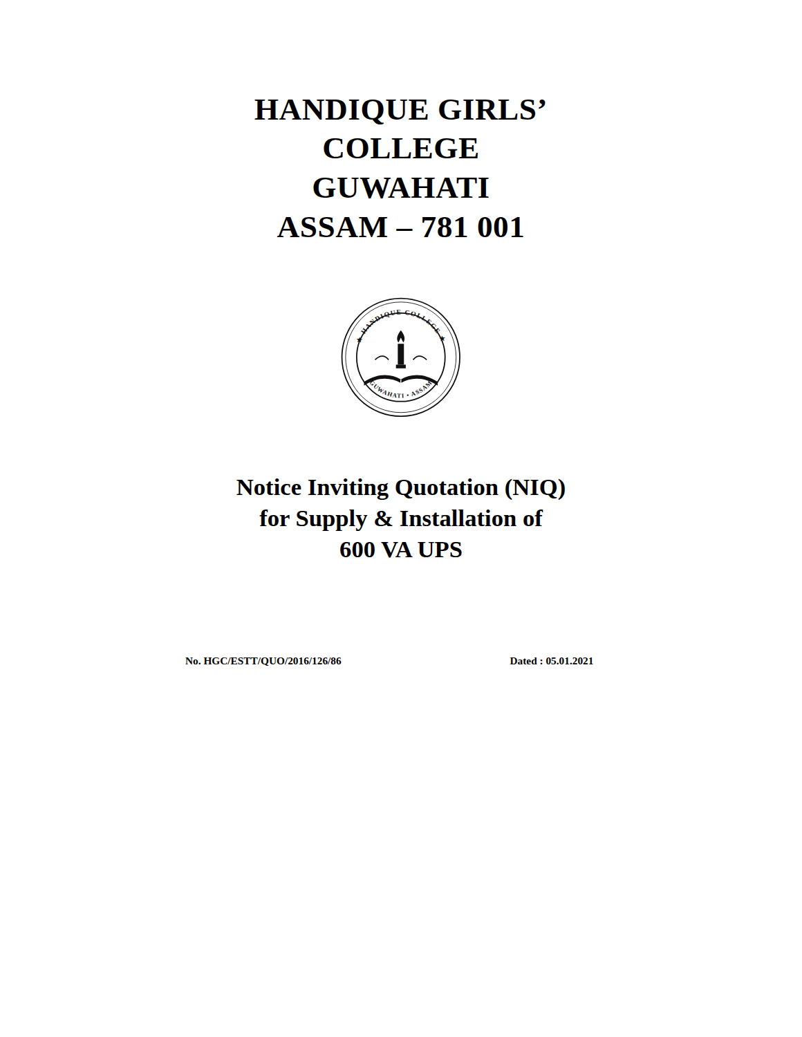HANDIQUE GIRLS’ COLLEGE
GUWAHATI
ASSAM – 781 001
★ HANDIQUE COLLEGE ★ GUWAHATI • ASSAM
Notice Inviting Quotation (NIQ)
for Supply & Installation of
600 VA UPS
No. HGC/ESTT/QUO/2016/126/86 Dated : 05.01.2021